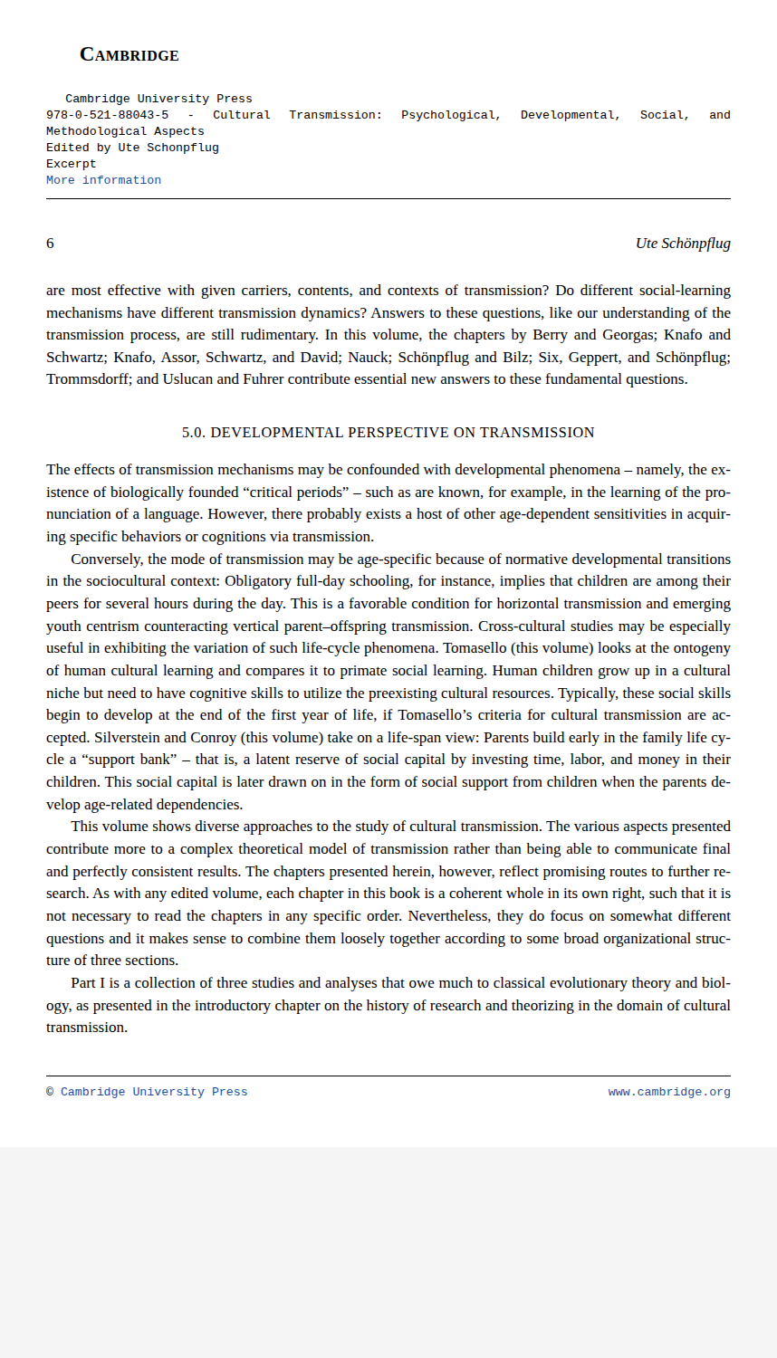Cambridge
Cambridge University Press
978-0-521-88043-5 - Cultural Transmission: Psychological, Developmental, Social, and Methodological Aspects
Edited by Ute Schonpflug
Excerpt
More information
6 Ute Schönpflug
are most effective with given carriers, contents, and contexts of transmission? Do different social-learning mechanisms have different transmission dynamics? Answers to these questions, like our understanding of the transmission process, are still rudimentary. In this volume, the chapters by Berry and Georgas; Knafo and Schwartz; Knafo, Assor, Schwartz, and David; Nauck; Schönpflug and Bilz; Six, Geppert, and Schönpflug; Trommsdorff; and Uslucan and Fuhrer contribute essential new answers to these fundamental questions.
5.0. Developmental Perspective on Transmission
The effects of transmission mechanisms may be confounded with developmental phenomena – namely, the existence of biologically founded “critical periods” – such as are known, for example, in the learning of the pronunciation of a language. However, there probably exists a host of other age-dependent sensitivities in acquiring specific behaviors or cognitions via transmission.
Conversely, the mode of transmission may be age-specific because of normative developmental transitions in the sociocultural context: Obligatory full-day schooling, for instance, implies that children are among their peers for several hours during the day. This is a favorable condition for horizontal transmission and emerging youth centrism counteracting vertical parent–offspring transmission. Cross-cultural studies may be especially useful in exhibiting the variation of such life-cycle phenomena. Tomasello (this volume) looks at the ontogeny of human cultural learning and compares it to primate social learning. Human children grow up in a cultural niche but need to have cognitive skills to utilize the preexisting cultural resources. Typically, these social skills begin to develop at the end of the first year of life, if Tomasello’s criteria for cultural transmission are accepted. Silverstein and Conroy (this volume) take on a life-span view: Parents build early in the family life cycle a “support bank” – that is, a latent reserve of social capital by investing time, labor, and money in their children. This social capital is later drawn on in the form of social support from children when the parents develop age-related dependencies.
This volume shows diverse approaches to the study of cultural transmission. The various aspects presented contribute more to a complex theoretical model of transmission rather than being able to communicate final and perfectly consistent results. The chapters presented herein, however, reflect promising routes to further research. As with any edited volume, each chapter in this book is a coherent whole in its own right, such that it is not necessary to read the chapters in any specific order. Nevertheless, they do focus on somewhat different questions and it makes sense to combine them loosely together according to some broad organizational structure of three sections.
Part I is a collection of three studies and analyses that owe much to classical evolutionary theory and biology, as presented in the introductory chapter on the history of research and theorizing in the domain of cultural transmission.
© Cambridge University Press www.cambridge.org